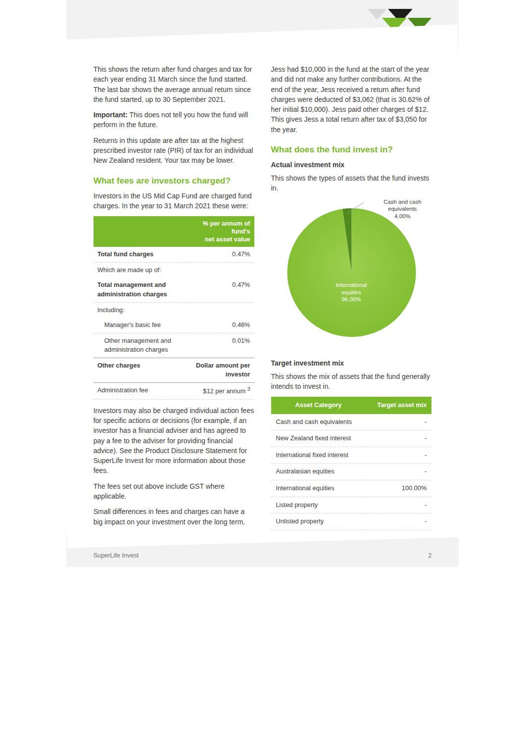This shows the return after fund charges and tax for each year ending 31 March since the fund started. The last bar shows the average annual return since the fund started, up to 30 September 2021.
Important: This does not tell you how the fund will perform in the future.
Returns in this update are after tax at the highest prescribed investor rate (PIR) of tax for an individual New Zealand resident. Your tax may be lower.
What fees are investors charged?
Investors in the US Mid Cap Fund are charged fund charges. In the year to 31 March 2021 these were:
| | % per annum of fund's net asset value |
| --- | --- |
| Total fund charges | 0.47% |
| Which are made up of: |
| Total management and administration charges | 0.47% |
| Including: |
| Manager's basic fee | 0.46% |
| Other management and administration charges | 0.01% |
| Other charges | Dollar amount per investor |
| Administration fee | $12 per annum 3 |
Investors may also be charged individual action fees for specific actions or decisions (for example, if an investor has a financial adviser and has agreed to pay a fee to the adviser for providing financial advice). See the Product Disclosure Statement for SuperLife Invest for more information about those fees.
The fees set out above include GST where applicable.
Small differences in fees and charges can have a big impact on your investment over the long term.
Example of how this applies to an investor
Jess had $10,000 in the fund at the start of the year and did not make any further contributions. At the end of the year, Jess received a return after fund charges were deducted of $3,062 (that is 30.62% of her initial $10,000). Jess paid other charges of $12. This gives Jess a total return after tax of $3,050 for the year.
What does the fund invest in?
Actual investment mix
This shows the types of assets that the fund invests in.
Cash and cash
equivalents
4.00%
International
equities
96.00%
Target investment mix
This shows the mix of assets that the fund generally intends to invest in.
| Asset Category | Target asset mix |
| --- | --- |
| Cash and cash equivalents | - |
| New Zealand fixed interest | - |
| International fixed interest | - |
| Australasian equities | - |
| International equities | 100.00% |
| Listed property | - |
| Unlisted property | - |
| Commodities | - |
| Other | - |
SuperLife Invest 2